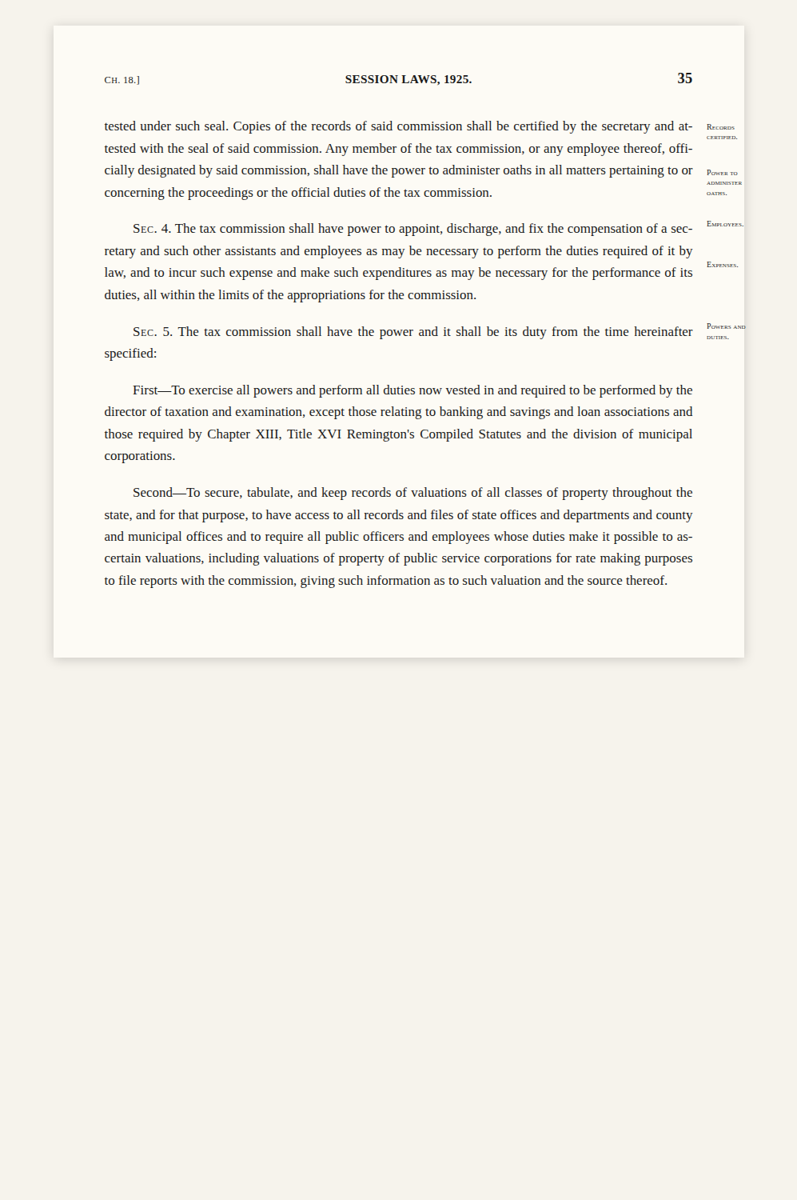CH. 18.]
SESSION LAWS, 1925.
35
tested under such seal. Copies of the records of said commission shall be certified by the secretary and attested with the seal of said commission. Any member of the tax commission, or any employee thereof, officially designated by said commission, shall have the power to administer oaths in all matters pertaining to or concerning the proceedings or the official duties of the tax commission.
Records certified. Power to administer oaths.
Sec. 4. The tax commission shall have power to appoint, discharge, and fix the compensation of a secretary and such other assistants and employees as may be necessary to perform the duties required of it by law, and to incur such expense and make such expenditures as may be necessary for the performance of its duties, all within the limits of the appropriations for the commission.
Employees. Expenses.
Sec. 5. The tax commission shall have the power and it shall be its duty from the time hereinafter specified:
Powers and duties.
First—To exercise all powers and perform all duties now vested in and required to be performed by the director of taxation and examination, except those relating to banking and savings and loan associations and those required by Chapter XIII, Title XVI Remington's Compiled Statutes and the division of municipal corporations.
Second—To secure, tabulate, and keep records of valuations of all classes of property throughout the state, and for that purpose, to have access to all records and files of state offices and departments and county and municipal offices and to require all public officers and employees whose duties make it possible to ascertain valuations, including valuations of property of public service corporations for rate making purposes to file reports with the commission, giving such information as to such valuation and the source thereof.